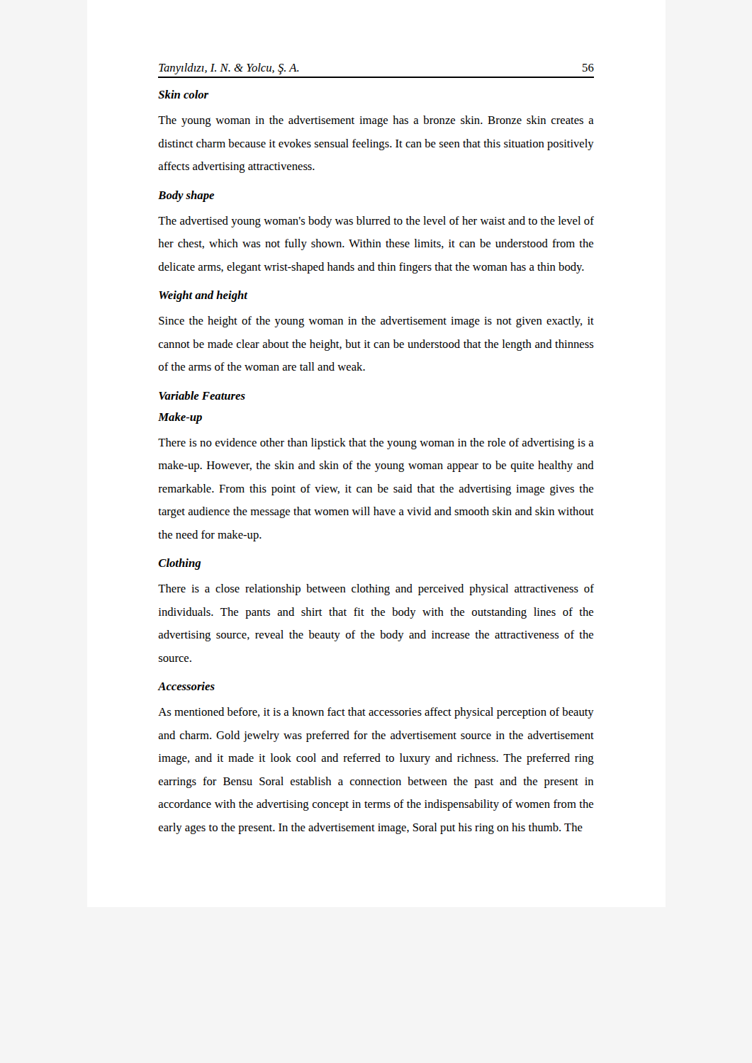Tanyıldızı, I. N. & Yolcu, Ş. A. 56
Skin color
The young woman in the advertisement image has a bronze skin. Bronze skin creates a distinct charm because it evokes sensual feelings. It can be seen that this situation positively affects advertising attractiveness.
Body shape
The advertised young woman's body was blurred to the level of her waist and to the level of her chest, which was not fully shown. Within these limits, it can be understood from the delicate arms, elegant wrist-shaped hands and thin fingers that the woman has a thin body.
Weight and height
Since the height of the young woman in the advertisement image is not given exactly, it cannot be made clear about the height, but it can be understood that the length and thinness of the arms of the woman are tall and weak.
Variable Features
Make-up
There is no evidence other than lipstick that the young woman in the role of advertising is a make-up. However, the skin and skin of the young woman appear to be quite healthy and remarkable. From this point of view, it can be said that the advertising image gives the target audience the message that women will have a vivid and smooth skin and skin without the need for make-up.
Clothing
There is a close relationship between clothing and perceived physical attractiveness of individuals. The pants and shirt that fit the body with the outstanding lines of the advertising source, reveal the beauty of the body and increase the attractiveness of the source.
Accessories
As mentioned before, it is a known fact that accessories affect physical perception of beauty and charm. Gold jewelry was preferred for the advertisement source in the advertisement image, and it made it look cool and referred to luxury and richness. The preferred ring earrings for Bensu Soral establish a connection between the past and the present in accordance with the advertising concept in terms of the indispensability of women from the early ages to the present. In the advertisement image, Soral put his ring on his thumb. The